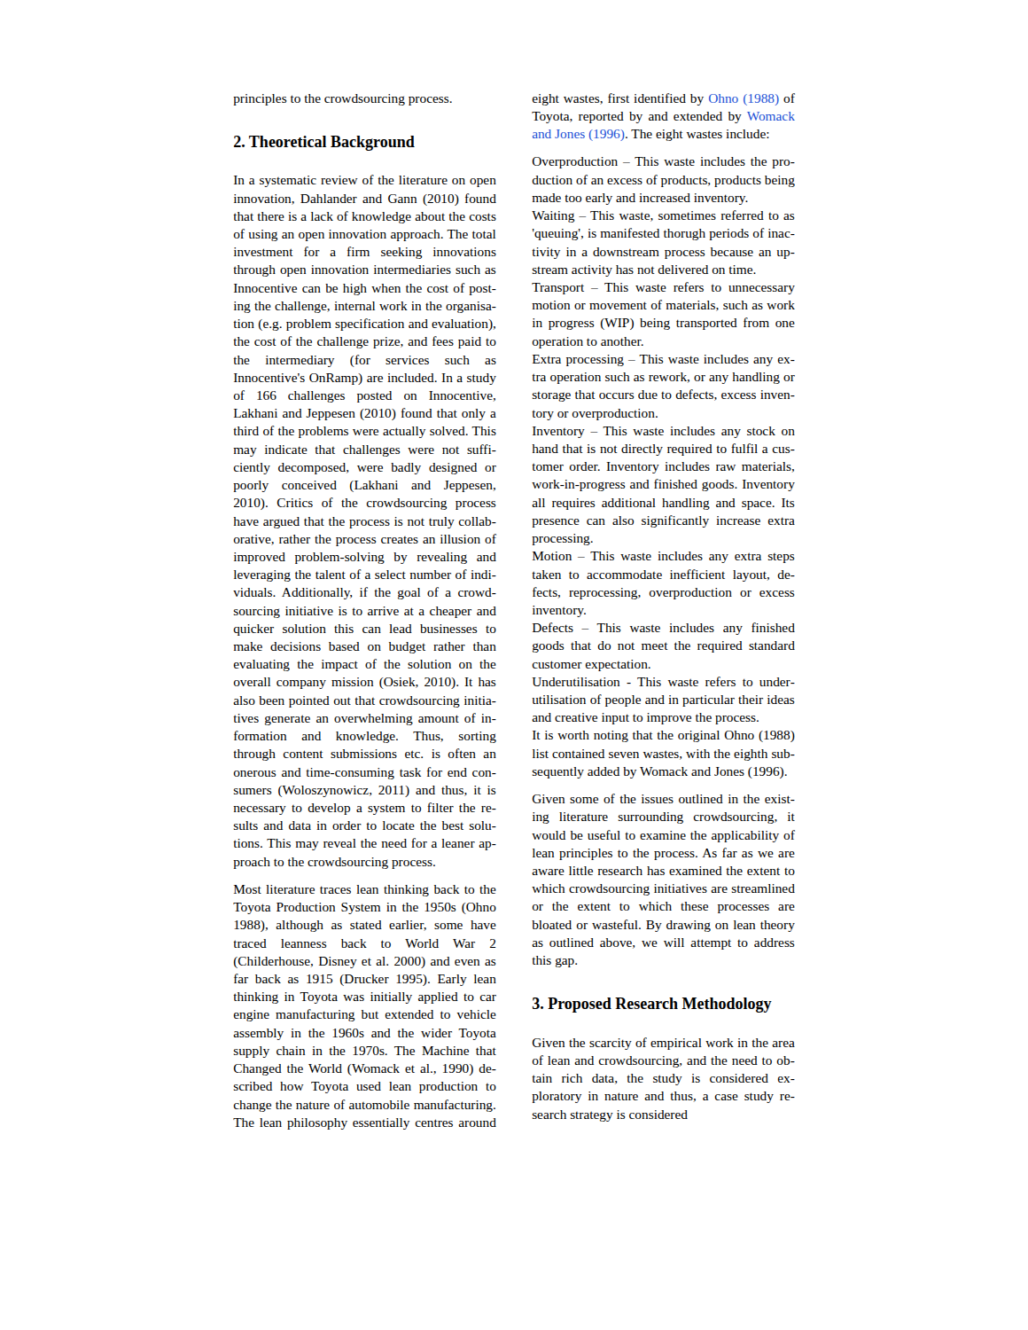principles to the crowdsourcing process.
2. Theoretical Background
In a systematic review of the literature on open innovation, Dahlander and Gann (2010) found that there is a lack of knowledge about the costs of using an open innovation approach. The total investment for a firm seeking innovations through open innovation intermediaries such as Innocentive can be high when the cost of posting the challenge, internal work in the organisation (e.g. problem specification and evaluation), the cost of the challenge prize, and fees paid to the intermediary (for services such as Innocentive's OnRamp) are included. In a study of 166 challenges posted on Innocentive, Lakhani and Jeppesen (2010) found that only a third of the problems were actually solved. This may indicate that challenges were not sufficiently decomposed, were badly designed or poorly conceived (Lakhani and Jeppesen, 2010). Critics of the crowdsourcing process have argued that the process is not truly collaborative, rather the process creates an illusion of improved problem-solving by revealing and leveraging the talent of a select number of individuals. Additionally, if the goal of a crowdsourcing initiative is to arrive at a cheaper and quicker solution this can lead businesses to make decisions based on budget rather than evaluating the impact of the solution on the overall company mission (Osiek, 2010). It has also been pointed out that crowdsourcing initiatives generate an overwhelming amount of information and knowledge. Thus, sorting through content submissions etc. is often an onerous and time-consuming task for end consumers (Woloszynowicz, 2011) and thus, it is necessary to develop a system to filter the results and data in order to locate the best solutions. This may reveal the need for a leaner approach to the crowdsourcing process.
Most literature traces lean thinking back to the Toyota Production System in the 1950s (Ohno 1988), although as stated earlier, some have traced leanness back to World War 2 (Childerhouse, Disney et al. 2000) and even as far back as 1915 (Drucker 1995). Early lean thinking in Toyota was initially applied to car engine manufacturing but extended to vehicle assembly in the 1960s and the wider Toyota supply chain in the 1970s. The Machine that Changed the World (Womack et al., 1990) described how Toyota used lean production to change the nature of automobile manufacturing. The lean philosophy essentially centres around eight wastes, first identified by Ohno (1988) of Toyota, reported by and extended by Womack and Jones (1996). The eight wastes include:
Overproduction – This waste includes the production of an excess of products, products being made too early and increased inventory.
Waiting – This waste, sometimes referred to as 'queuing', is manifested thorugh periods of inactivity in a downstream process because an upstream activity has not delivered on time.
Transport – This waste refers to unnecessary motion or movement of materials, such as work in progress (WIP) being transported from one operation to another.
Extra processing – This waste includes any extra operation such as rework, or any handling or storage that occurs due to defects, excess inventory or overproduction.
Inventory – This waste includes any stock on hand that is not directly required to fulfil a customer order. Inventory includes raw materials, work-in-progress and finished goods. Inventory all requires additional handling and space. Its presence can also significantly increase extra processing.
Motion – This waste includes any extra steps taken to accommodate inefficient layout, defects, reprocessing, overproduction or excess inventory.
Defects – This waste includes any finished goods that do not meet the required standard customer expectation.
Underutilisation - This waste refers to underutilisation of people and in particular their ideas and creative input to improve the process.
It is worth noting that the original Ohno (1988) list contained seven wastes, with the eighth subsequently added by Womack and Jones (1996).
Given some of the issues outlined in the existing literature surrounding crowdsourcing, it would be useful to examine the applicability of lean principles to the process. As far as we are aware little research has examined the extent to which crowdsourcing initiatives are streamlined or the extent to which these processes are bloated or wasteful. By drawing on lean theory as outlined above, we will attempt to address this gap.
3. Proposed Research Methodology
Given the scarcity of empirical work in the area of lean and crowdsourcing, and the need to obtain rich data, the study is considered exploratory in nature and thus, a case study research strategy is considered